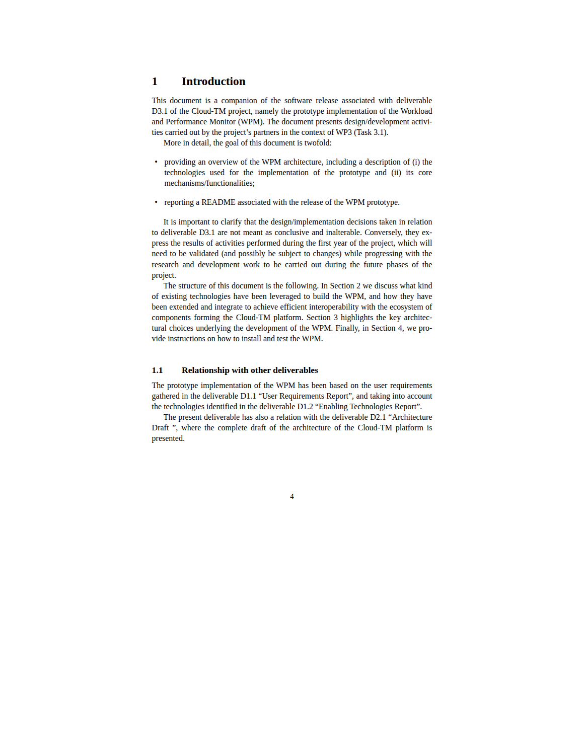1 Introduction
This document is a companion of the software release associated with deliverable D3.1 of the Cloud-TM project, namely the prototype implementation of the Workload and Performance Monitor (WPM). The document presents design/development activities carried out by the project’s partners in the context of WP3 (Task 3.1).
More in detail, the goal of this document is twofold:
providing an overview of the WPM architecture, including a description of (i) the technologies used for the implementation of the prototype and (ii) its core mechanisms/functionalities;
reporting a README associated with the release of the WPM prototype.
It is important to clarify that the design/implementation decisions taken in relation to deliverable D3.1 are not meant as conclusive and inalterable. Conversely, they express the results of activities performed during the first year of the project, which will need to be validated (and possibly be subject to changes) while progressing with the research and development work to be carried out during the future phases of the project.
The structure of this document is the following. In Section 2 we discuss what kind of existing technologies have been leveraged to build the WPM, and how they have been extended and integrate to achieve efficient interoperability with the ecosystem of components forming the Cloud-TM platform. Section 3 highlights the key architectural choices underlying the development of the WPM. Finally, in Section 4, we provide instructions on how to install and test the WPM.
1.1 Relationship with other deliverables
The prototype implementation of the WPM has been based on the user requirements gathered in the deliverable D1.1 “User Requirements Report”, and taking into account the technologies identified in the deliverable D1.2 “Enabling Technologies Report”.
The present deliverable has also a relation with the deliverable D2.1 “Architecture Draft ”, where the complete draft of the architecture of the Cloud-TM platform is presented.
4